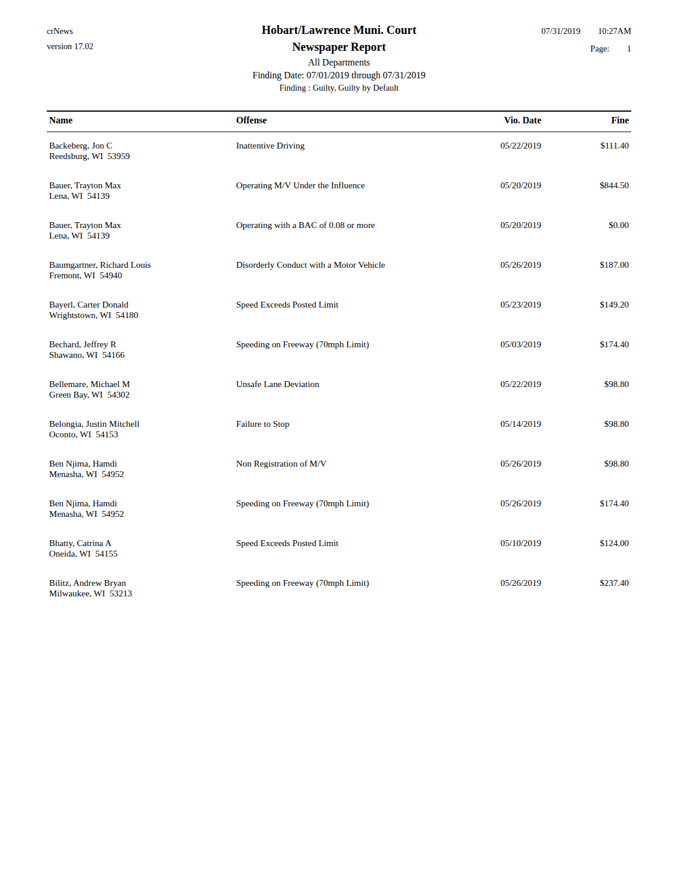crNews
version 17.02
Hobart/Lawrence Muni. Court
Newspaper Report
All Departments
Finding Date: 07/01/2019 through 07/31/2019
Finding : Guilty, Guilty by Default
07/31/201910:27AM
Page: 1
| Name | Offense | Vio. Date | Fine |
| --- | --- | --- | --- |
| Backeberg, Jon C | Inattentive Driving | 05/22/2019 | $111.40 |
| Reedsburg, WI 53959 | | | |
| Bauer, Trayton Max | Operating M/V Under the Influence | 05/20/2019 | $844.50 |
| Lena, WI 54139 | | | |
| Bauer, Trayton Max | Operating with a BAC of 0.08 or more | 05/20/2019 | $0.00 |
| Lena, WI 54139 | | | |
| Baumgartner, Richard Louis | Disorderly Conduct with a Motor Vehicle | 05/26/2019 | $187.00 |
| Fremont, WI 54940 | | | |
| Bayerl, Carter Donald | Speed Exceeds Posted Limit | 05/23/2019 | $149.20 |
| Wrightstown, WI 54180 | | | |
| Bechard, Jeffrey R | Speeding on Freeway (70mph Limit) | 05/03/2019 | $174.40 |
| Shawano, WI 54166 | | | |
| Bellemare, Michael M | Unsafe Lane Deviation | 05/22/2019 | $98.80 |
| Green Bay, WI 54302 | | | |
| Belongia, Justin Mitchell | Failure to Stop | 05/14/2019 | $98.80 |
| Oconto, WI 54153 | | | |
| Ben Njima, Hamdi | Non Registration of M/V | 05/26/2019 | $98.80 |
| Menasha, WI 54952 | | | |
| Ben Njima, Hamdi | Speeding on Freeway (70mph Limit) | 05/26/2019 | $174.40 |
| Menasha, WI 54952 | | | |
| Bhatty, Catrina A | Speed Exceeds Posted Limit | 05/10/2019 | $124.00 |
| Oneida, WI 54155 | | | |
| Bilitz, Andrew Bryan | Speeding on Freeway (70mph Limit) | 05/26/2019 | $237.40 |
| Milwaukee, WI 53213 | | | |